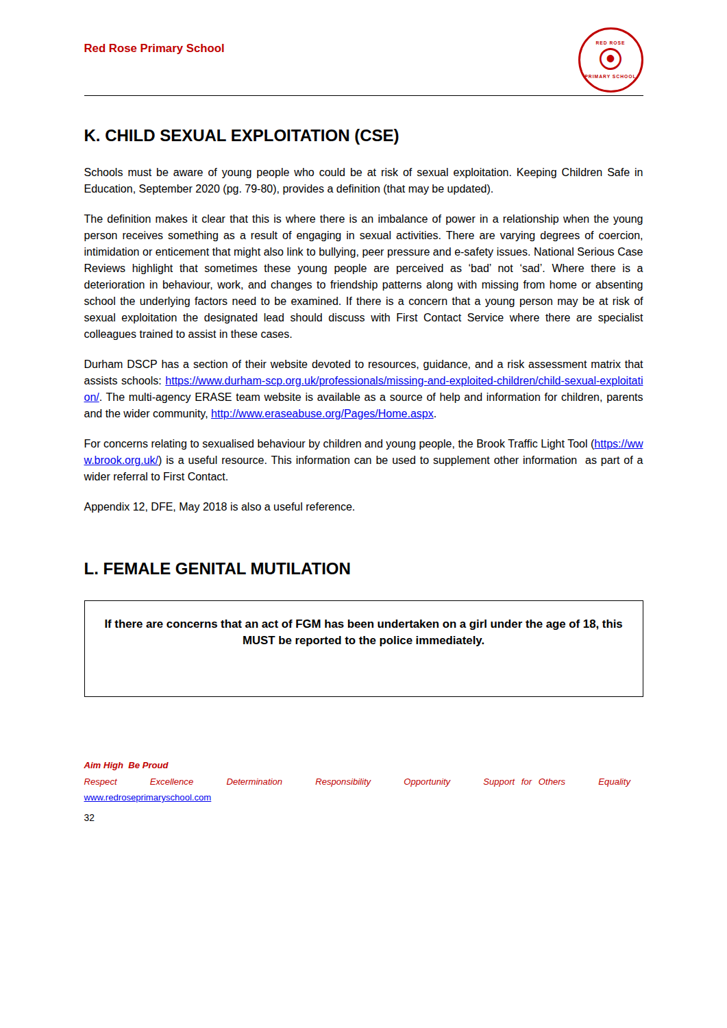Red Rose Primary School
RED ROSE
⦿
PRIMARY SCHOOL
K. CHILD SEXUAL EXPLOITATION (CSE)
Schools must be aware of young people who could be at risk of sexual exploitation. Keeping Children Safe in Education, September 2020 (pg. 79-80), provides a definition (that may be updated).
The definition makes it clear that this is where there is an imbalance of power in a relationship when the young person receives something as a result of engaging in sexual activities. There are varying degrees of coercion, intimidation or enticement that might also link to bullying, peer pressure and e-safety issues. National Serious Case Reviews highlight that sometimes these young people are perceived as ‘bad’ not ‘sad’. Where there is a deterioration in behaviour, work, and changes to friendship patterns along with missing from home or absenting school the underlying factors need to be examined. If there is a concern that a young person may be at risk of sexual exploitation the designated lead should discuss with First Contact Service where there are specialist colleagues trained to assist in these cases.
Durham DSCP has a section of their website devoted to resources, guidance, and a risk assessment matrix that assists schools: https://www.durham-scp.org.uk/professionals/missing-and-exploited-children/child-sexual-exploitation/. The multi-agency ERASE team website is available as a source of help and information for children, parents and the wider community, http://www.eraseabuse.org/Pages/Home.aspx.
For concerns relating to sexualised behaviour by children and young people, the Brook Traffic Light Tool (https://www.brook.org.uk/) is a useful resource. This information can be used to supplement other information as part of a wider referral to First Contact.
Appendix 12, DFE, May 2018 is also a useful reference.
L. FEMALE GENITAL MUTILATION
If there are concerns that an act of FGM has been undertaken on a girl under the age of 18, this MUST be reported to the police immediately.
Aim High Be Proud
Respect Excellence Determination Responsibility Opportunity Support for Others Equality
www.redroseprimaryschool.com
32